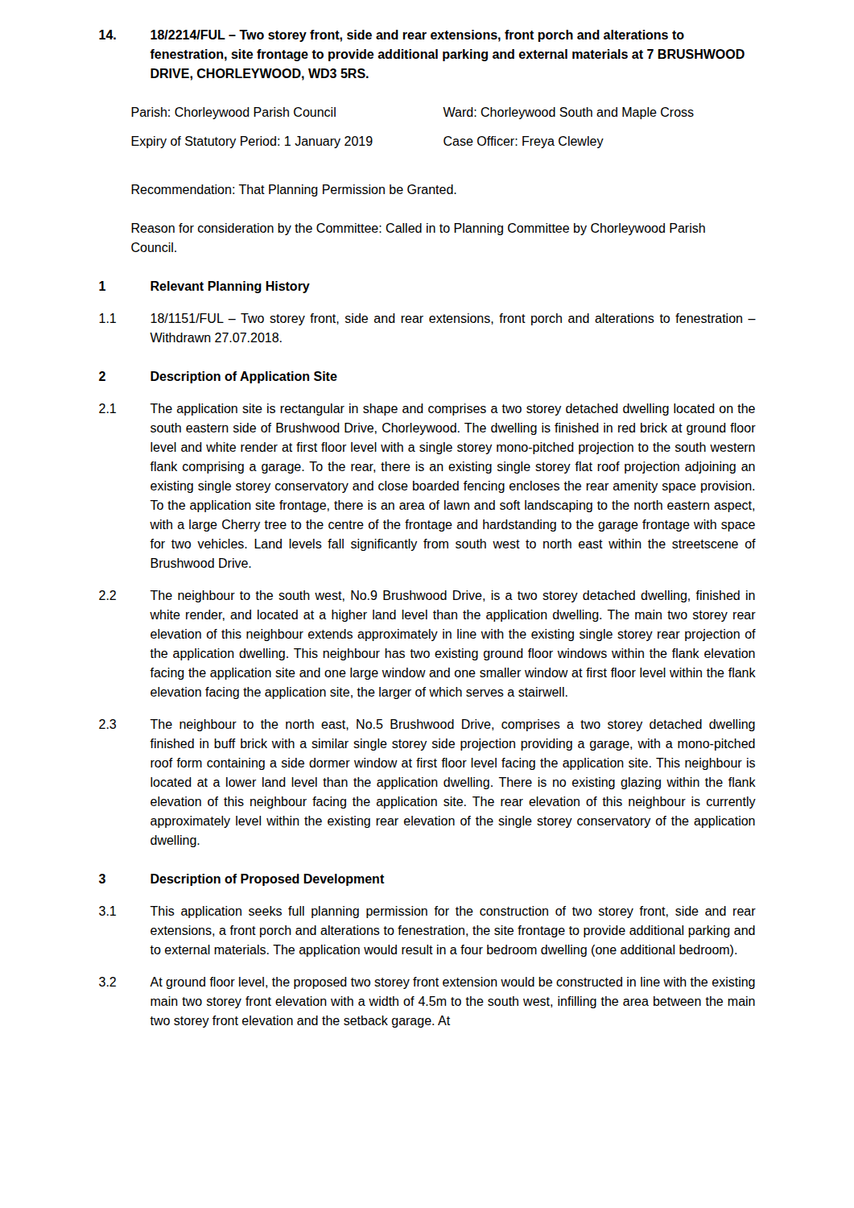14.
18/2214/FUL – Two storey front, side and rear extensions, front porch and alterations to fenestration, site frontage to provide additional parking and external materials at 7 BRUSHWOOD DRIVE, CHORLEYWOOD, WD3 5RS.
| Parish: Chorleywood Parish Council | Ward: Chorleywood South and Maple Cross |
| Expiry of Statutory Period: 1 January 2019 | Case Officer: Freya Clewley |
Recommendation: That Planning Permission be Granted.
Reason for consideration by the Committee: Called in to Planning Committee by Chorleywood Parish Council.
1 Relevant Planning History
1.1
18/1151/FUL – Two storey front, side and rear extensions, front porch and alterations to fenestration – Withdrawn 27.07.2018.
2 Description of Application Site
2.1
The application site is rectangular in shape and comprises a two storey detached dwelling located on the south eastern side of Brushwood Drive, Chorleywood. The dwelling is finished in red brick at ground floor level and white render at first floor level with a single storey mono-pitched projection to the south western flank comprising a garage. To the rear, there is an existing single storey flat roof projection adjoining an existing single storey conservatory and close boarded fencing encloses the rear amenity space provision. To the application site frontage, there is an area of lawn and soft landscaping to the north eastern aspect, with a large Cherry tree to the centre of the frontage and hardstanding to the garage frontage with space for two vehicles. Land levels fall significantly from south west to north east within the streetscene of Brushwood Drive.
2.2
The neighbour to the south west, No.9 Brushwood Drive, is a two storey detached dwelling, finished in white render, and located at a higher land level than the application dwelling. The main two storey rear elevation of this neighbour extends approximately in line with the existing single storey rear projection of the application dwelling. This neighbour has two existing ground floor windows within the flank elevation facing the application site and one large window and one smaller window at first floor level within the flank elevation facing the application site, the larger of which serves a stairwell.
2.3
The neighbour to the north east, No.5 Brushwood Drive, comprises a two storey detached dwelling finished in buff brick with a similar single storey side projection providing a garage, with a mono-pitched roof form containing a side dormer window at first floor level facing the application site. This neighbour is located at a lower land level than the application dwelling. There is no existing glazing within the flank elevation of this neighbour facing the application site. The rear elevation of this neighbour is currently approximately level within the existing rear elevation of the single storey conservatory of the application dwelling.
3 Description of Proposed Development
3.1
This application seeks full planning permission for the construction of two storey front, side and rear extensions, a front porch and alterations to fenestration, the site frontage to provide additional parking and to external materials. The application would result in a four bedroom dwelling (one additional bedroom).
3.2
At ground floor level, the proposed two storey front extension would be constructed in line with the existing main two storey front elevation with a width of 4.5m to the south west, infilling the area between the main two storey front elevation and the setback garage. At